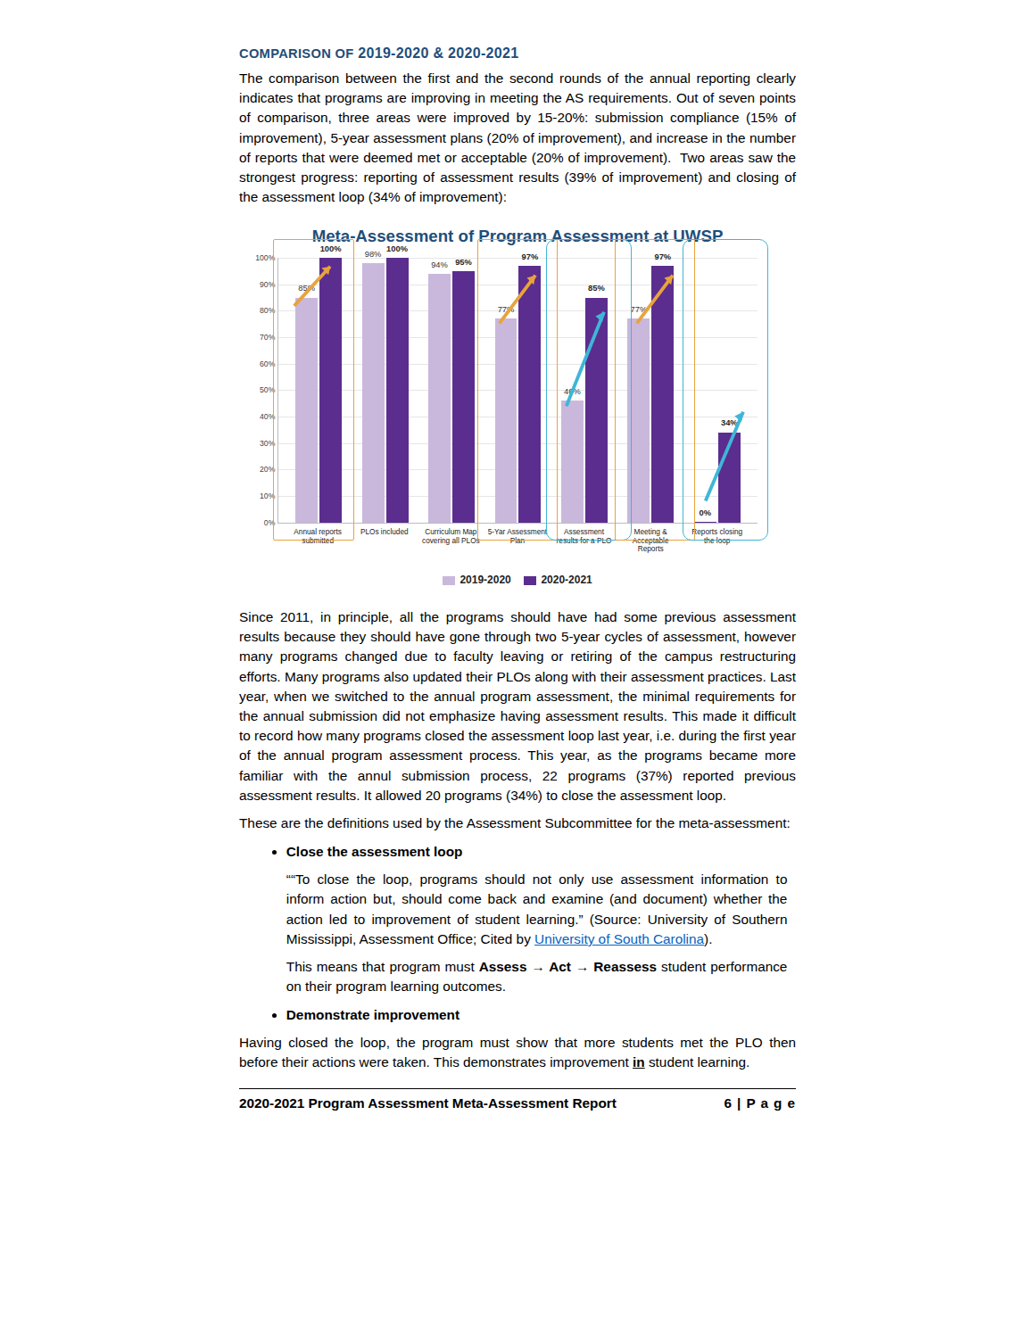COMPARISON OF 2019-2020 & 2020-2021
The comparison between the first and the second rounds of the annual reporting clearly indicates that programs are improving in meeting the AS requirements. Out of seven points of comparison, three areas were improved by 15-20%: submission compliance (15% of improvement), 5-year assessment plans (20% of improvement), and increase in the number of reports that were deemed met or acceptable (20% of improvement). Two areas saw the strongest progress: reporting of assessment results (39% of improvement) and closing of the assessment loop (34% of improvement):
Meta-Assessment of Program Assessment at UWSP
100%
90%
80%
70%
60%
50%
40%
30%
20%
10%
0%
85%
100%
98%
100%
94%
95%
77%
97%
46%
85%
77%
97%
0%
34%
Annual reports submitted
PLOs included
Curriculum Map covering all PLOs
5-Yar Assessment Plan
Assessment results for a PLO
Meeting & Acceptable Reports
Reports closing the loop
2019-2020 2020-2021
Since 2011, in principle, all the programs should have had some previous assessment results because they should have gone through two 5-year cycles of assessment, however many programs changed due to faculty leaving or retiring of the campus restructuring efforts. Many programs also updated their PLOs along with their assessment practices. Last year, when we switched to the annual program assessment, the minimal requirements for the annual submission did not emphasize having assessment results. This made it difficult to record how many programs closed the assessment loop last year, i.e. during the first year of the annual program assessment process. This year, as the programs became more familiar with the annul submission process, 22 programs (37%) reported previous assessment results. It allowed 20 programs (34%) to close the assessment loop.
These are the definitions used by the Assessment Subcommittee for the meta-assessment:
Close the assessment loop
““To close the loop, programs should not only use assessment information to inform action but, should come back and examine (and document) whether the action led to improvement of student learning.” (Source: University of Southern Mississippi, Assessment Office; Cited by University of South Carolina).
This means that program must Assess → Act → Reassess student performance on their program learning outcomes.
Demonstrate improvement
Having closed the loop, the program must show that more students met the PLO then before their actions were taken. This demonstrates improvement in student learning.
2020-2021 Program Assessment Meta-Assessment Report
6 | P a g e